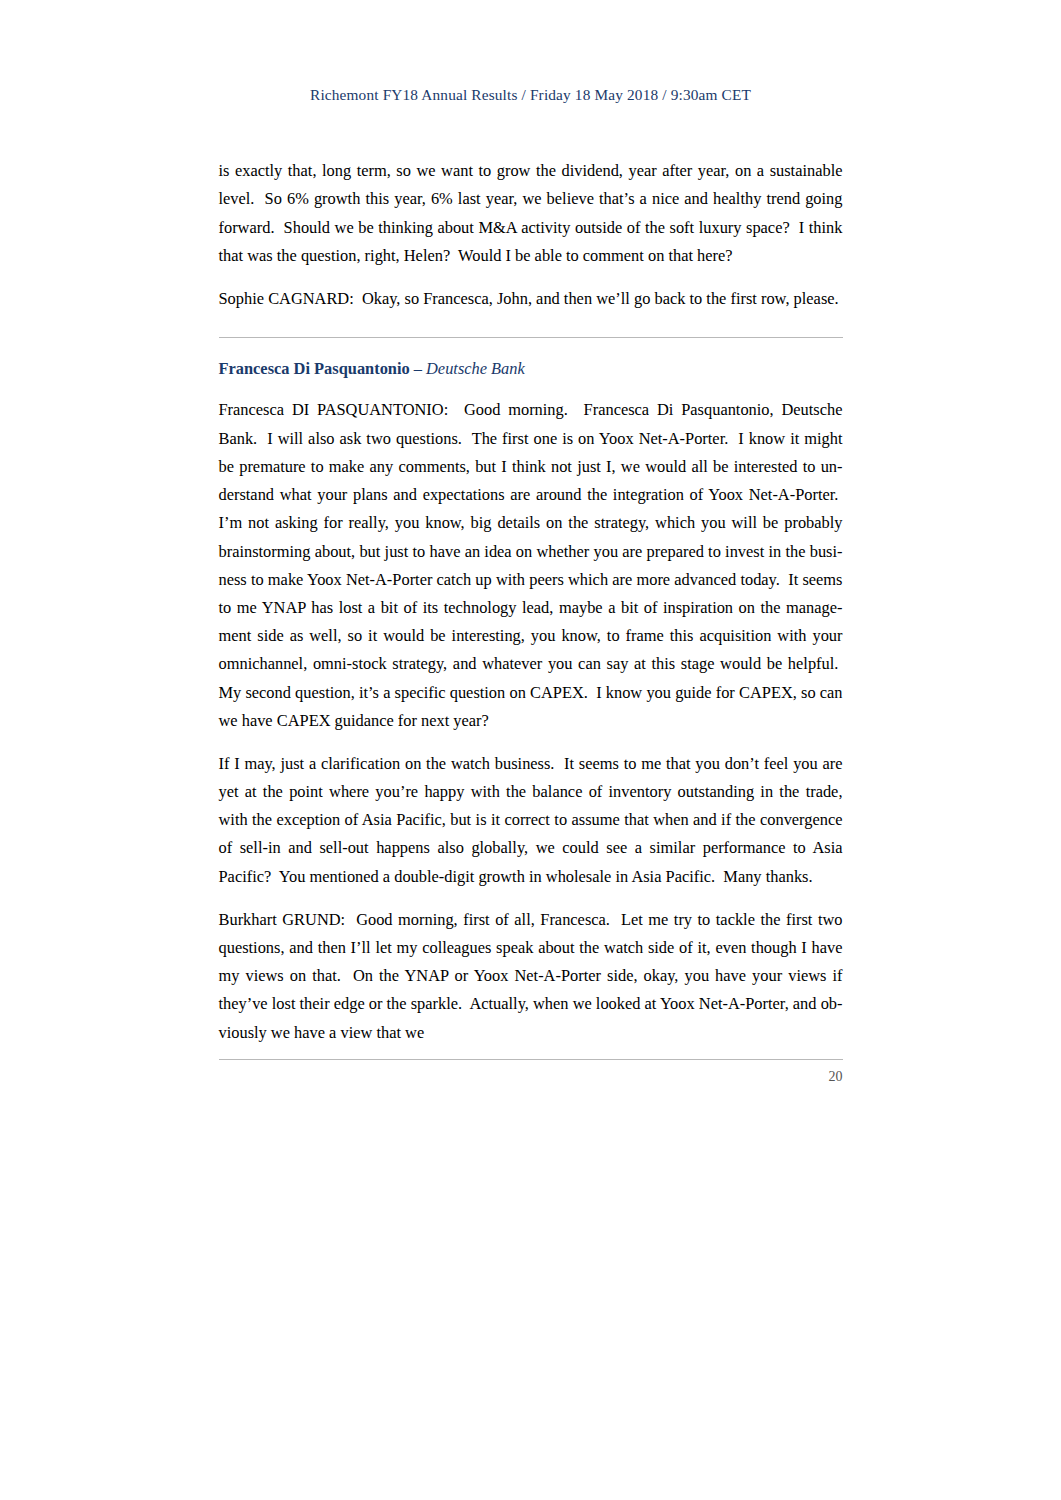Richemont FY18 Annual Results / Friday 18 May 2018 / 9:30am CET
is exactly that, long term, so we want to grow the dividend, year after year, on a sustainable level. So 6% growth this year, 6% last year, we believe that’s a nice and healthy trend going forward. Should we be thinking about M&A activity outside of the soft luxury space? I think that was the question, right, Helen? Would I be able to comment on that here?
Sophie CAGNARD: Okay, so Francesca, John, and then we’ll go back to the first row, please.
Francesca Di Pasquantonio – Deutsche Bank
Francesca DI PASQUANTONIO: Good morning. Francesca Di Pasquantonio, Deutsche Bank. I will also ask two questions. The first one is on Yoox Net-A-Porter. I know it might be premature to make any comments, but I think not just I, we would all be interested to understand what your plans and expectations are around the integration of Yoox Net-A-Porter. I’m not asking for really, you know, big details on the strategy, which you will be probably brainstorming about, but just to have an idea on whether you are prepared to invest in the business to make Yoox Net-A-Porter catch up with peers which are more advanced today. It seems to me YNAP has lost a bit of its technology lead, maybe a bit of inspiration on the management side as well, so it would be interesting, you know, to frame this acquisition with your omnichannel, omni-stock strategy, and whatever you can say at this stage would be helpful. My second question, it’s a specific question on CAPEX. I know you guide for CAPEX, so can we have CAPEX guidance for next year?
If I may, just a clarification on the watch business. It seems to me that you don’t feel you are yet at the point where you’re happy with the balance of inventory outstanding in the trade, with the exception of Asia Pacific, but is it correct to assume that when and if the convergence of sell-in and sell-out happens also globally, we could see a similar performance to Asia Pacific? You mentioned a double-digit growth in wholesale in Asia Pacific. Many thanks.
Burkhart GRUND: Good morning, first of all, Francesca. Let me try to tackle the first two questions, and then I’ll let my colleagues speak about the watch side of it, even though I have my views on that. On the YNAP or Yoox Net-A-Porter side, okay, you have your views if they’ve lost their edge or the sparkle. Actually, when we looked at Yoox Net-A-Porter, and obviously we have a view that we
20